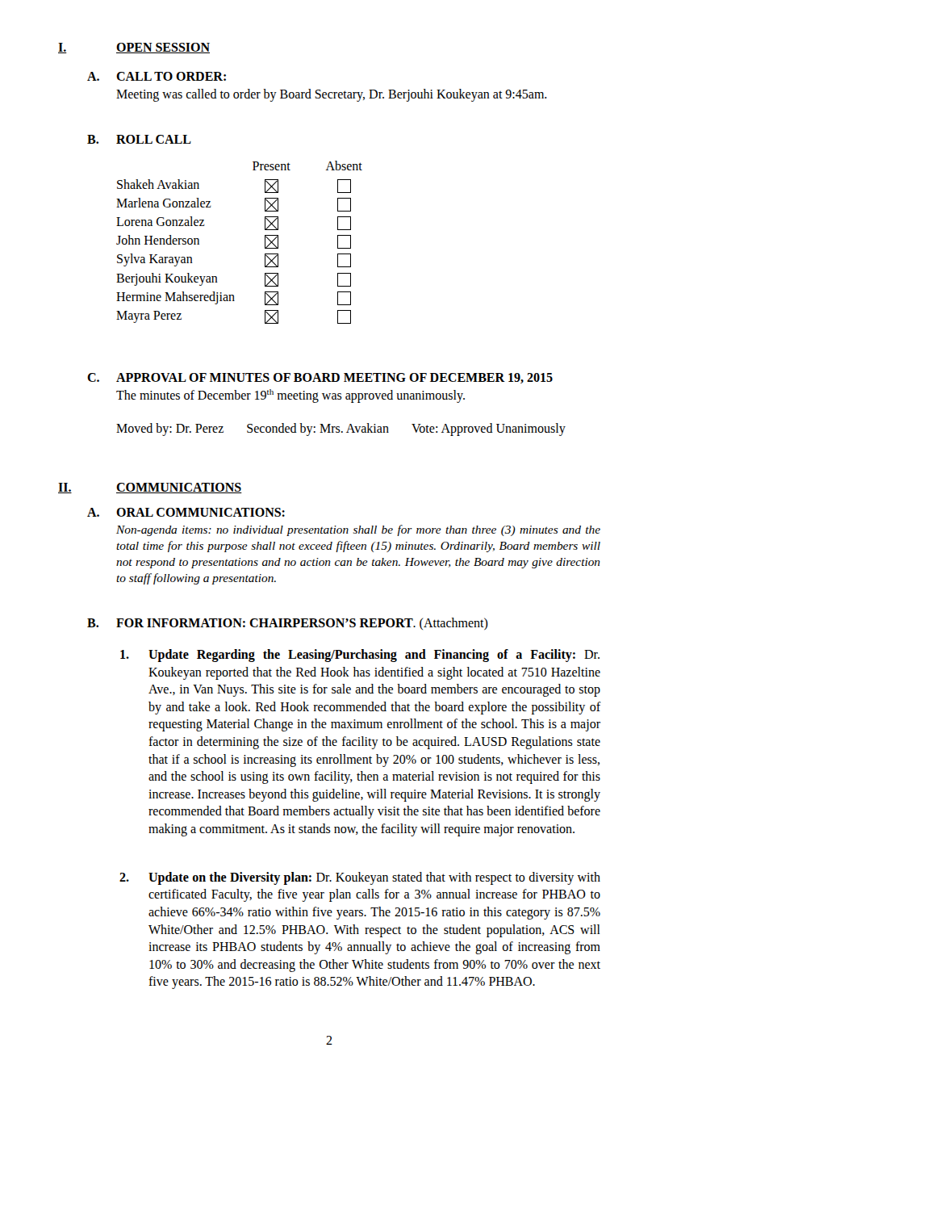I.
OPEN SESSION
A.
CALL TO ORDER:
Meeting was called to order by Board Secretary, Dr. Berjouhi Koukeyan at 9:45am.
B.
ROLL CALL
| | Present | Absent |
| Shakeh Avakian | | |
| Marlena Gonzalez | | |
| Lorena Gonzalez | | |
| John Henderson | | |
| Sylva Karayan | | |
| Berjouhi Koukeyan | | |
| Hermine Mahseredjian | | |
| Mayra Perez | | |
C.
APPROVAL OF MINUTES OF BOARD MEETING OF DECEMBER 19, 2015
The minutes of December 19th meeting was approved unanimously.
Moved by: Dr. Perez Seconded by: Mrs. Avakian Vote: Approved Unanimously
II.
COMMUNICATIONS
A.
ORAL COMMUNICATIONS:
Non-agenda items: no individual presentation shall be for more than three (3) minutes and the total time for this purpose shall not exceed fifteen (15) minutes. Ordinarily, Board members will not respond to presentations and no action can be taken. However, the Board may give direction to staff following a presentation.
B.
FOR INFORMATION: CHAIRPERSON’S REPORT. (Attachment)
1.
Update Regarding the Leasing/Purchasing and Financing of a Facility: Dr. Koukeyan reported that the Red Hook has identified a sight located at 7510 Hazeltine Ave., in Van Nuys. This site is for sale and the board members are encouraged to stop by and take a look. Red Hook recommended that the board explore the possibility of requesting Material Change in the maximum enrollment of the school. This is a major factor in determining the size of the facility to be acquired. LAUSD Regulations state that if a school is increasing its enrollment by 20% or 100 students, whichever is less, and the school is using its own facility, then a material revision is not required for this increase. Increases beyond this guideline, will require Material Revisions. It is strongly recommended that Board members actually visit the site that has been identified before making a commitment. As it stands now, the facility will require major renovation.
2.
Update on the Diversity plan: Dr. Koukeyan stated that with respect to diversity with certificated Faculty, the five year plan calls for a 3% annual increase for PHBAO to achieve 66%-34% ratio within five years. The 2015-16 ratio in this category is 87.5% White/Other and 12.5% PHBAO. With respect to the student population, ACS will increase its PHBAO students by 4% annually to achieve the goal of increasing from 10% to 30% and decreasing the Other White students from 90% to 70% over the next five years. The 2015-16 ratio is 88.52% White/Other and 11.47% PHBAO.
2